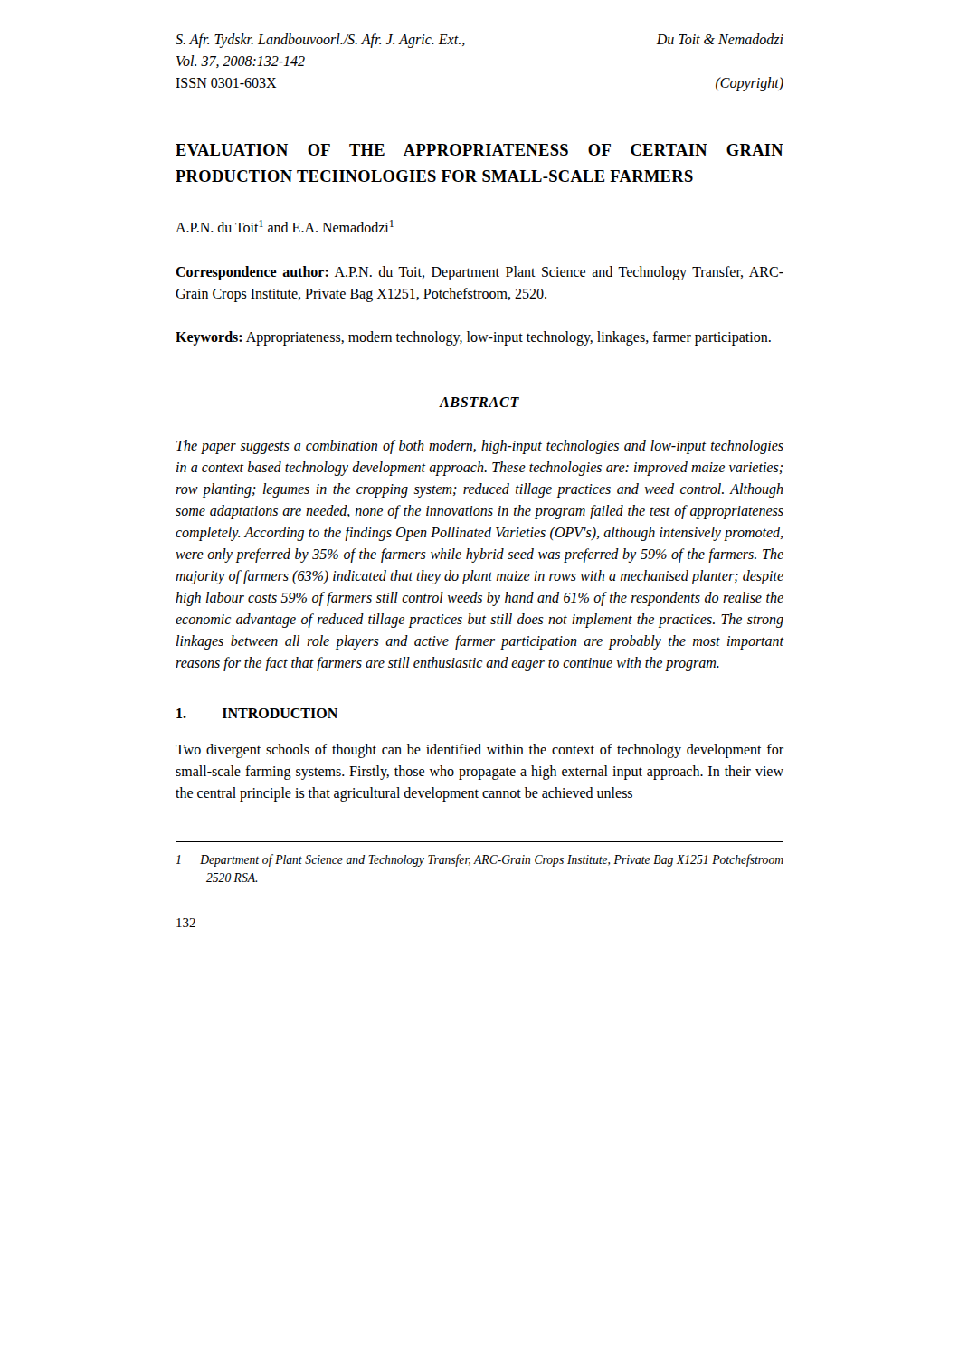S. Afr. Tydskr. Landbouvoorl./S. Afr. J. Agric. Ext., Du Toit & Nemadodzi
Vol. 37, 2008:132-142
ISSN 0301-603X (Copyright)
Evaluation of the Appropriateness of Certain Grain Production Technologies for Small-Scale Farmers
A.P.N. du Toit1 and E.A. Nemadodzi1
Correspondence author: A.P.N. du Toit, Department Plant Science and Technology Transfer, ARC-Grain Crops Institute, Private Bag X1251, Potchefstroom, 2520.
Keywords: Appropriateness, modern technology, low-input technology, linkages, farmer participation.
Abstract
The paper suggests a combination of both modern, high-input technologies and low-input technologies in a context based technology development approach. These technologies are: improved maize varieties; row planting; legumes in the cropping system; reduced tillage practices and weed control. Although some adaptations are needed, none of the innovations in the program failed the test of appropriateness completely. According to the findings Open Pollinated Varieties (OPV's), although intensively promoted, were only preferred by 35% of the farmers while hybrid seed was preferred by 59% of the farmers. The majority of farmers (63%) indicated that they do plant maize in rows with a mechanised planter; despite high labour costs 59% of farmers still control weeds by hand and 61% of the respondents do realise the economic advantage of reduced tillage practices but still does not implement the practices. The strong linkages between all role players and active farmer participation are probably the most important reasons for the fact that farmers are still enthusiastic and eager to continue with the program.
1. Introduction
Two divergent schools of thought can be identified within the context of technology development for small-scale farming systems. Firstly, those who propagate a high external input approach. In their view the central principle is that agricultural development cannot be achieved unless
1 Department of Plant Science and Technology Transfer, ARC-Grain Crops Institute, Private Bag X1251 Potchefstroom 2520 RSA.
132